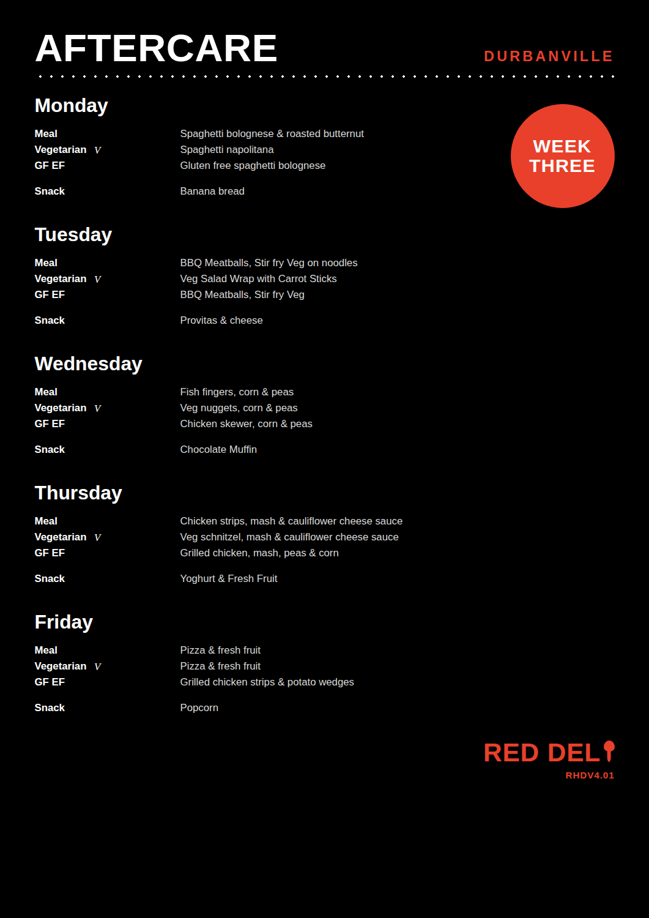Aftercare
Durbanville
Week Three
Monday
Meal
Spaghetti bolognese & roasted butternut
Vegetarian V
Spaghetti napolitana
GF EF
Gluten free spaghetti bolognese
Snack
Banana bread
Tuesday
Meal
BBQ Meatballs, Stir fry Veg on noodles
Vegetarian V
Veg Salad Wrap with Carrot Sticks
GF EF
BBQ Meatballs, Stir fry Veg
Snack
Provitas & cheese
Wednesday
Meal
Fish fingers, corn & peas
Vegetarian V
Veg nuggets, corn & peas
GF EF
Chicken skewer, corn & peas
Snack
Chocolate Muffin
Thursday
Meal
Chicken strips, mash & cauliflower cheese sauce
Vegetarian V
Veg schnitzel, mash & cauliflower cheese sauce
GF EF
Grilled chicken, mash, peas & corn
Snack
Yoghurt & Fresh Fruit
Friday
Meal
Pizza & fresh fruit
Vegetarian V
Pizza & fresh fruit
GF EF
Grilled chicken strips & potato wedges
Snack
Popcorn
Red Del
RHDV4.01